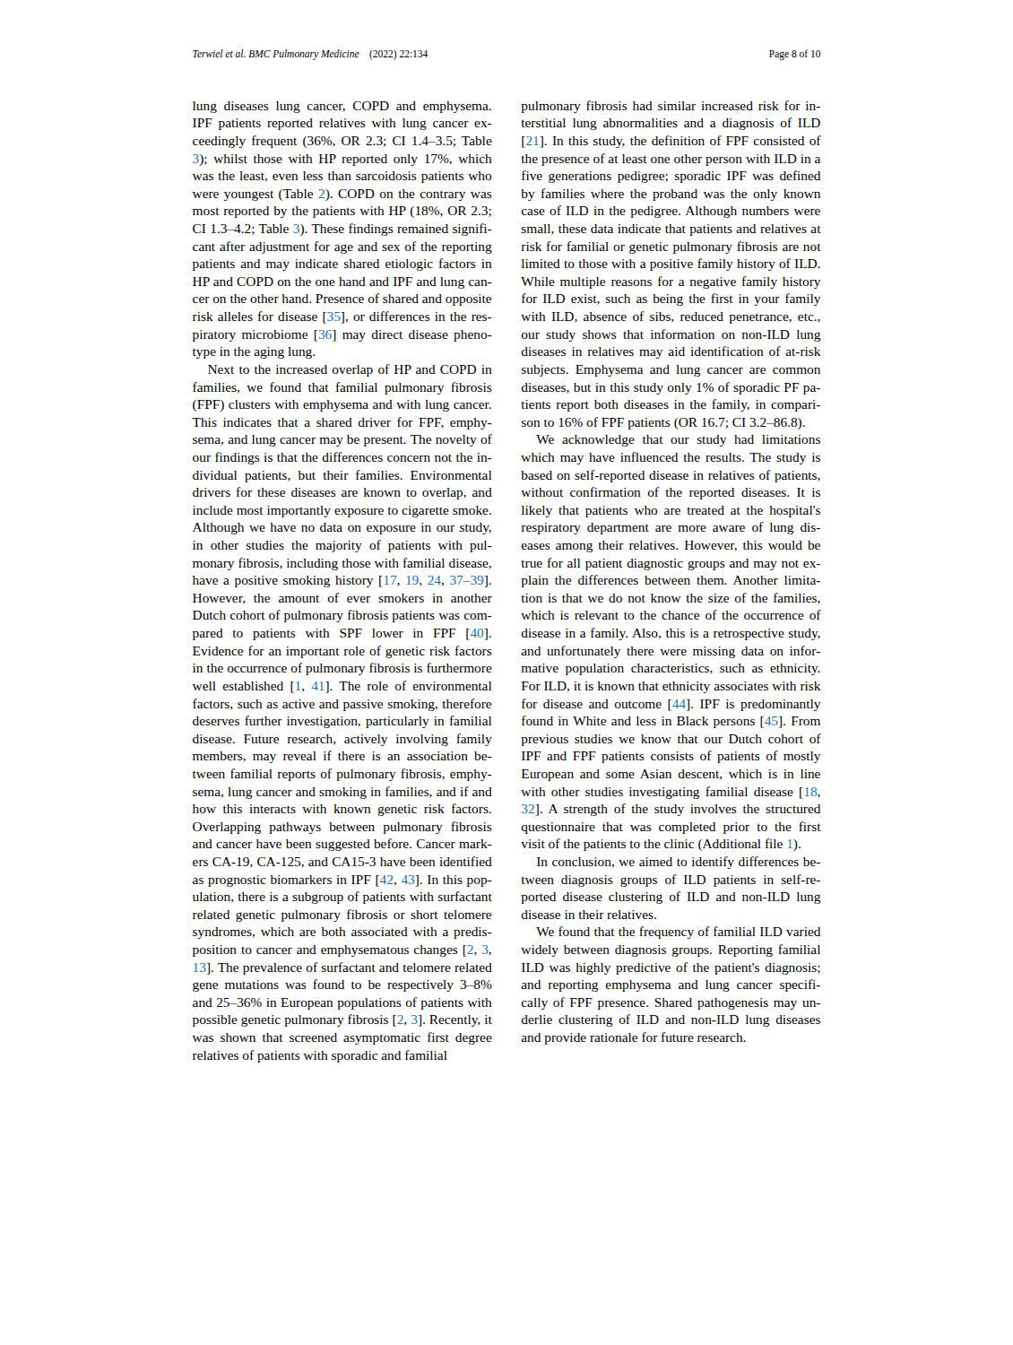Terwiel et al. BMC Pulmonary Medicine (2022) 22:134
Page 8 of 10
lung diseases lung cancer, COPD and emphysema. IPF patients reported relatives with lung cancer exceedingly frequent (36%, OR 2.3; CI 1.4–3.5; Table 3); whilst those with HP reported only 17%, which was the least, even less than sarcoidosis patients who were youngest (Table 2). COPD on the contrary was most reported by the patients with HP (18%, OR 2.3; CI 1.3–4.2; Table 3). These findings remained significant after adjustment for age and sex of the reporting patients and may indicate shared etiologic factors in HP and COPD on the one hand and IPF and lung cancer on the other hand. Presence of shared and opposite risk alleles for disease [35], or differences in the respiratory microbiome [36] may direct disease phenotype in the aging lung.
Next to the increased overlap of HP and COPD in families, we found that familial pulmonary fibrosis (FPF) clusters with emphysema and with lung cancer. This indicates that a shared driver for FPF, emphysema, and lung cancer may be present. The novelty of our findings is that the differences concern not the individual patients, but their families. Environmental drivers for these diseases are known to overlap, and include most importantly exposure to cigarette smoke. Although we have no data on exposure in our study, in other studies the majority of patients with pulmonary fibrosis, including those with familial disease, have a positive smoking history [17, 19, 24, 37–39]. However, the amount of ever smokers in another Dutch cohort of pulmonary fibrosis patients was compared to patients with SPF lower in FPF [40]. Evidence for an important role of genetic risk factors in the occurrence of pulmonary fibrosis is furthermore well established [1, 41]. The role of environmental factors, such as active and passive smoking, therefore deserves further investigation, particularly in familial disease. Future research, actively involving family members, may reveal if there is an association between familial reports of pulmonary fibrosis, emphysema, lung cancer and smoking in families, and if and how this interacts with known genetic risk factors. Overlapping pathways between pulmonary fibrosis and cancer have been suggested before. Cancer markers CA-19, CA-125, and CA15-3 have been identified as prognostic biomarkers in IPF [42, 43]. In this population, there is a subgroup of patients with surfactant related genetic pulmonary fibrosis or short telomere syndromes, which are both associated with a predisposition to cancer and emphysematous changes [2, 3, 13]. The prevalence of surfactant and telomere related gene mutations was found to be respectively 3–8% and 25–36% in European populations of patients with possible genetic pulmonary fibrosis [2, 3]. Recently, it was shown that screened asymptomatic first degree relatives of patients with sporadic and familial
pulmonary fibrosis had similar increased risk for interstitial lung abnormalities and a diagnosis of ILD [21]. In this study, the definition of FPF consisted of the presence of at least one other person with ILD in a five generations pedigree; sporadic IPF was defined by families where the proband was the only known case of ILD in the pedigree. Although numbers were small, these data indicate that patients and relatives at risk for familial or genetic pulmonary fibrosis are not limited to those with a positive family history of ILD. While multiple reasons for a negative family history for ILD exist, such as being the first in your family with ILD, absence of sibs, reduced penetrance, etc., our study shows that information on non-ILD lung diseases in relatives may aid identification of at-risk subjects. Emphysema and lung cancer are common diseases, but in this study only 1% of sporadic PF patients report both diseases in the family, in comparison to 16% of FPF patients (OR 16.7; CI 3.2–86.8).
We acknowledge that our study had limitations which may have influenced the results. The study is based on self-reported disease in relatives of patients, without confirmation of the reported diseases. It is likely that patients who are treated at the hospital's respiratory department are more aware of lung diseases among their relatives. However, this would be true for all patient diagnostic groups and may not explain the differences between them. Another limitation is that we do not know the size of the families, which is relevant to the chance of the occurrence of disease in a family. Also, this is a retrospective study, and unfortunately there were missing data on informative population characteristics, such as ethnicity. For ILD, it is known that ethnicity associates with risk for disease and outcome [44]. IPF is predominantly found in White and less in Black persons [45]. From previous studies we know that our Dutch cohort of IPF and FPF patients consists of patients of mostly European and some Asian descent, which is in line with other studies investigating familial disease [18, 32]. A strength of the study involves the structured questionnaire that was completed prior to the first visit of the patients to the clinic (Additional file 1).
In conclusion, we aimed to identify differences between diagnosis groups of ILD patients in self-reported disease clustering of ILD and non-ILD lung disease in their relatives.
We found that the frequency of familial ILD varied widely between diagnosis groups. Reporting familial ILD was highly predictive of the patient's diagnosis; and reporting emphysema and lung cancer specifically of FPF presence. Shared pathogenesis may underlie clustering of ILD and non-ILD lung diseases and provide rationale for future research.